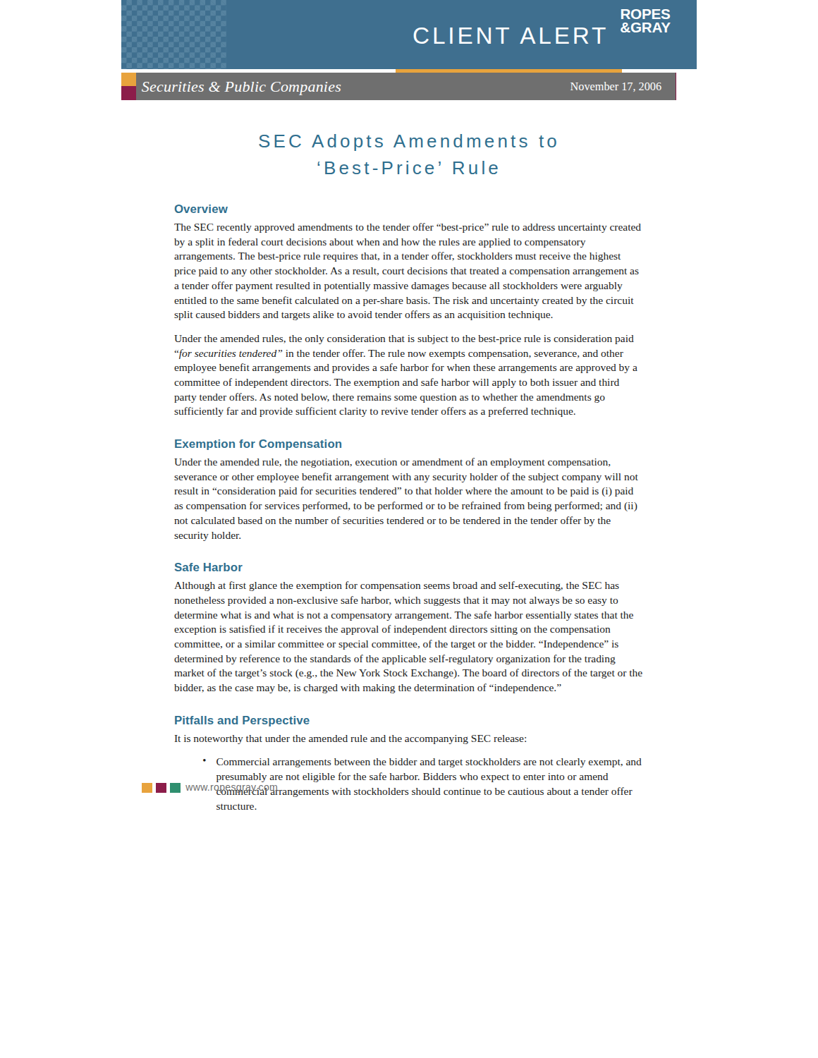CLIENT ALERT
ROPES&GRAY
Securities & Public Companies
November 17, 2006
SEC Adopts Amendments to
‘Best-Price’ Rule
Overview
The SEC recently approved amendments to the tender offer “best-price” rule to address uncertainty created by a split in federal court decisions about when and how the rules are applied to compensatory arrangements. The best-price rule requires that, in a tender offer, stockholders must receive the highest price paid to any other stockholder. As a result, court decisions that treated a compensation arrangement as a tender offer payment resulted in potentially massive damages because all stockholders were arguably entitled to the same benefit calculated on a per-share basis. The risk and uncertainty created by the circuit split caused bidders and targets alike to avoid tender offers as an acquisition technique.
Under the amended rules, the only consideration that is subject to the best-price rule is consideration paid “for securities tendered” in the tender offer. The rule now exempts compensation, severance, and other employee benefit arrangements and provides a safe harbor for when these arrangements are approved by a committee of independent directors. The exemption and safe harbor will apply to both issuer and third party tender offers. As noted below, there remains some question as to whether the amendments go sufficiently far and provide sufficient clarity to revive tender offers as a preferred technique.
Exemption for Compensation
Under the amended rule, the negotiation, execution or amendment of an employment compensation, severance or other employee benefit arrangement with any security holder of the subject company will not result in “consideration paid for securities tendered” to that holder where the amount to be paid is (i) paid as compensation for services performed, to be performed or to be refrained from being performed; and (ii) not calculated based on the number of securities tendered or to be tendered in the tender offer by the security holder.
Safe Harbor
Although at first glance the exemption for compensation seems broad and self-executing, the SEC has nonetheless provided a non-exclusive safe harbor, which suggests that it may not always be so easy to determine what is and what is not a compensatory arrangement. The safe harbor essentially states that the exception is satisfied if it receives the approval of independent directors sitting on the compensation committee, or a similar committee or special committee, of the target or the bidder. “Independence” is determined by reference to the standards of the applicable self-regulatory organization for the trading market of the target’s stock (e.g., the New York Stock Exchange). The board of directors of the target or the bidder, as the case may be, is charged with making the determination of “independence.”
Pitfalls and Perspective
It is noteworthy that under the amended rule and the accompanying SEC release:
Commercial arrangements between the bidder and target stockholders are not clearly exempt, and presumably are not eligible for the safe harbor. Bidders who expect to enter into or amend commercial arrangements with stockholders should continue to be cautious about a tender offer structure.
www.ropesgray.com